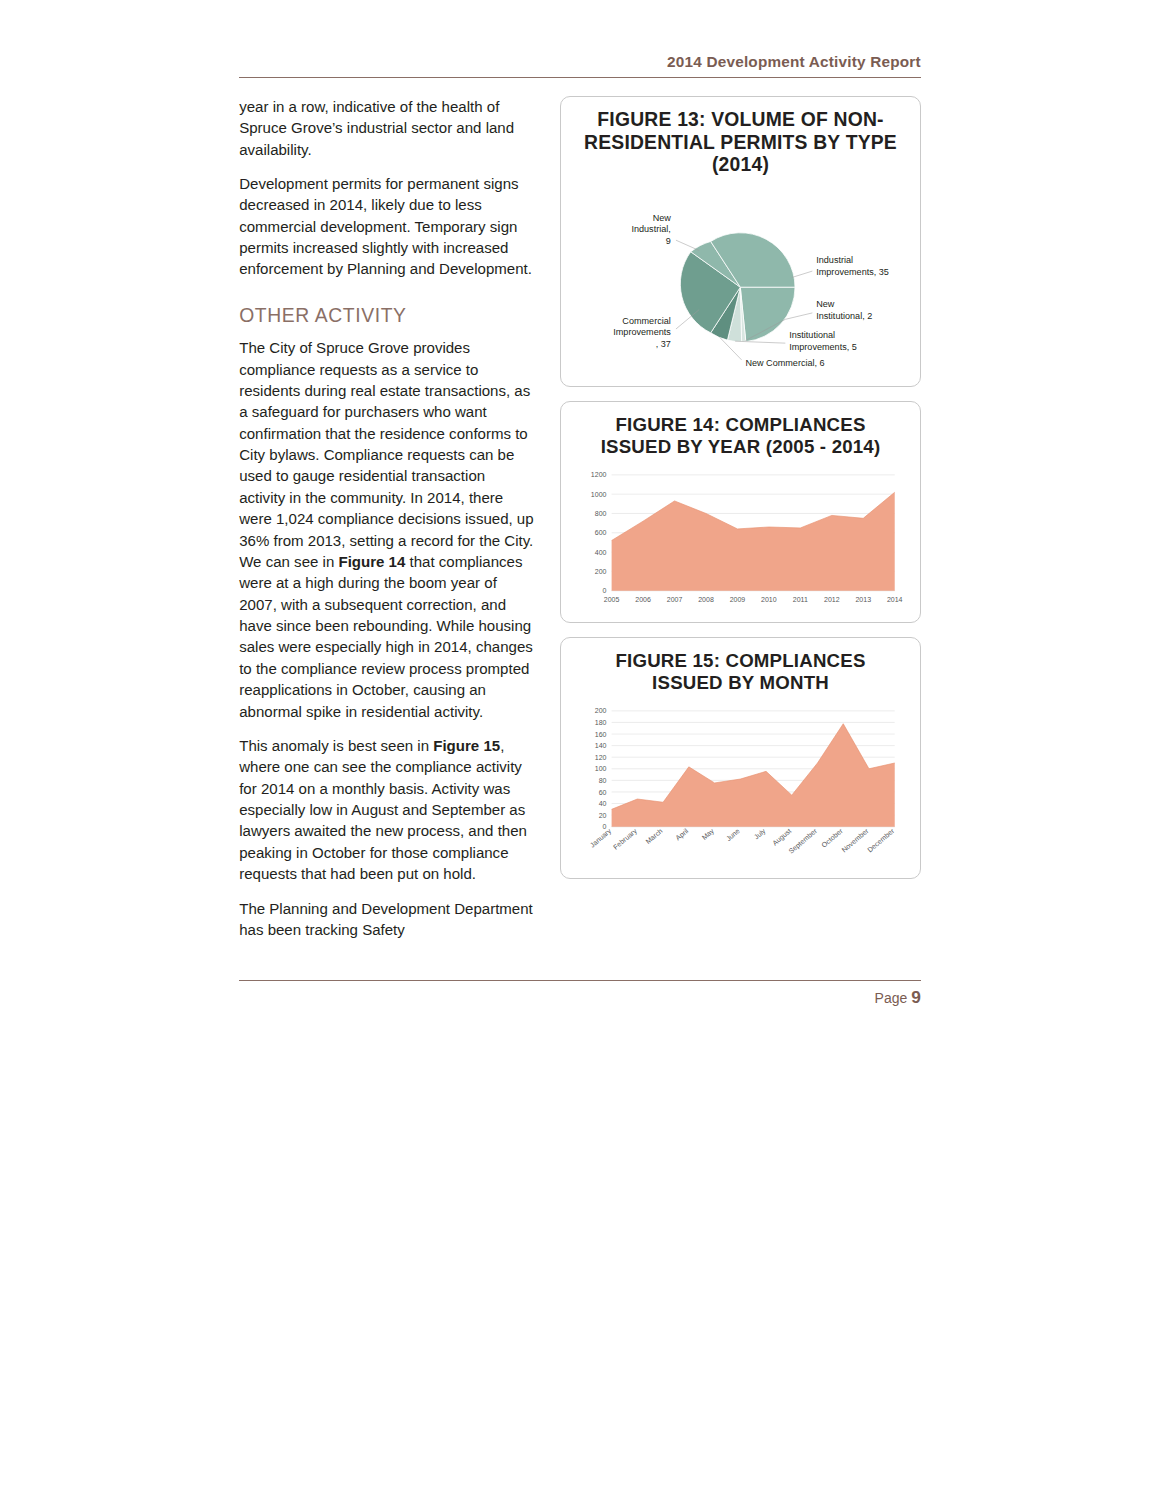2014 Development Activity Report
year in a row, indicative of the health of Spruce Grove’s industrial sector and land availability.
Development permits for permanent signs decreased in 2014, likely due to less commercial development. Temporary sign permits increased slightly with increased enforcement by Planning and Development.
OTHER ACTIVITY
The City of Spruce Grove provides compliance requests as a service to residents during real estate transactions, as a safeguard for purchasers who want confirmation that the residence conforms to City bylaws. Compliance requests can be used to gauge residential transaction activity in the community. In 2014, there were 1,024 compliance decisions issued, up 36% from 2013, setting a record for the City. We can see in Figure 14 that compliances were at a high during the boom year of 2007, with a subsequent correction, and have since been rebounding. While housing sales were especially high in 2014, changes to the compliance review process prompted reapplications in October, causing an abnormal spike in residential activity.
This anomaly is best seen in Figure 15, where one can see the compliance activity for 2014 on a monthly basis. Activity was especially low in August and September as lawyers awaited the new process, and then peaking in October for those compliance requests that had been put on hold.
The Planning and Development Department has been tracking Safety
FIGURE 13: VOLUME OF NON-
RESIDENTIAL PERMITS BY TYPE
(2014)
Industrial Improvements, 35 New Institutional, 2 Institutional Improvements, 5 New Commercial, 6 Commercial Improvements , 37 New Industrial, 9
FIGURE 14: COMPLIANCES
ISSUED BY YEAR (2005 - 2014)
1200 1000 800 600 400 200 0 2005 2006 2007 2008 2009 2010 2011 2012 2013 2014
FIGURE 15: COMPLIANCES
ISSUED BY MONTH
200 180 160 140 120 100 80 60 40 20 0 January February March April May June July August September October November December
Page 9